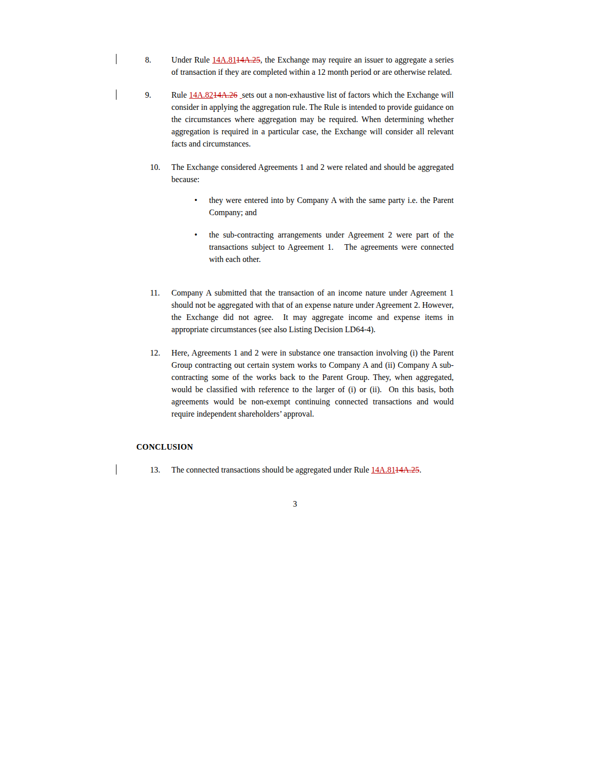8.
Under Rule 14A.8114A.25, the Exchange may require an issuer to aggregate a series of transaction if they are completed within a 12 month period or are otherwise related.
9.
Rule 14A.8214A.26 sets out a non-exhaustive list of factors which the Exchange will consider in applying the aggregation rule. The Rule is intended to provide guidance on the circumstances where aggregation may be required. When determining whether aggregation is required in a particular case, the Exchange will consider all relevant facts and circumstances.
10.
The Exchange considered Agreements 1 and 2 were related and should be aggregated because:
they were entered into by Company A with the same party i.e. the Parent Company; and
the sub-contracting arrangements under Agreement 2 were part of the transactions subject to Agreement 1. The agreements were connected with each other.
11.
Company A submitted that the transaction of an income nature under Agreement 1 should not be aggregated with that of an expense nature under Agreement 2. However, the Exchange did not agree. It may aggregate income and expense items in appropriate circumstances (see also Listing Decision LD64-4).
12.
Here, Agreements 1 and 2 were in substance one transaction involving (i) the Parent Group contracting out certain system works to Company A and (ii) Company A sub-contracting some of the works back to the Parent Group. They, when aggregated, would be classified with reference to the larger of (i) or (ii). On this basis, both agreements would be non-exempt continuing connected transactions and would require independent shareholders’ approval.
CONCLUSION
13.
The connected transactions should be aggregated under Rule 14A.8114A.25.
3